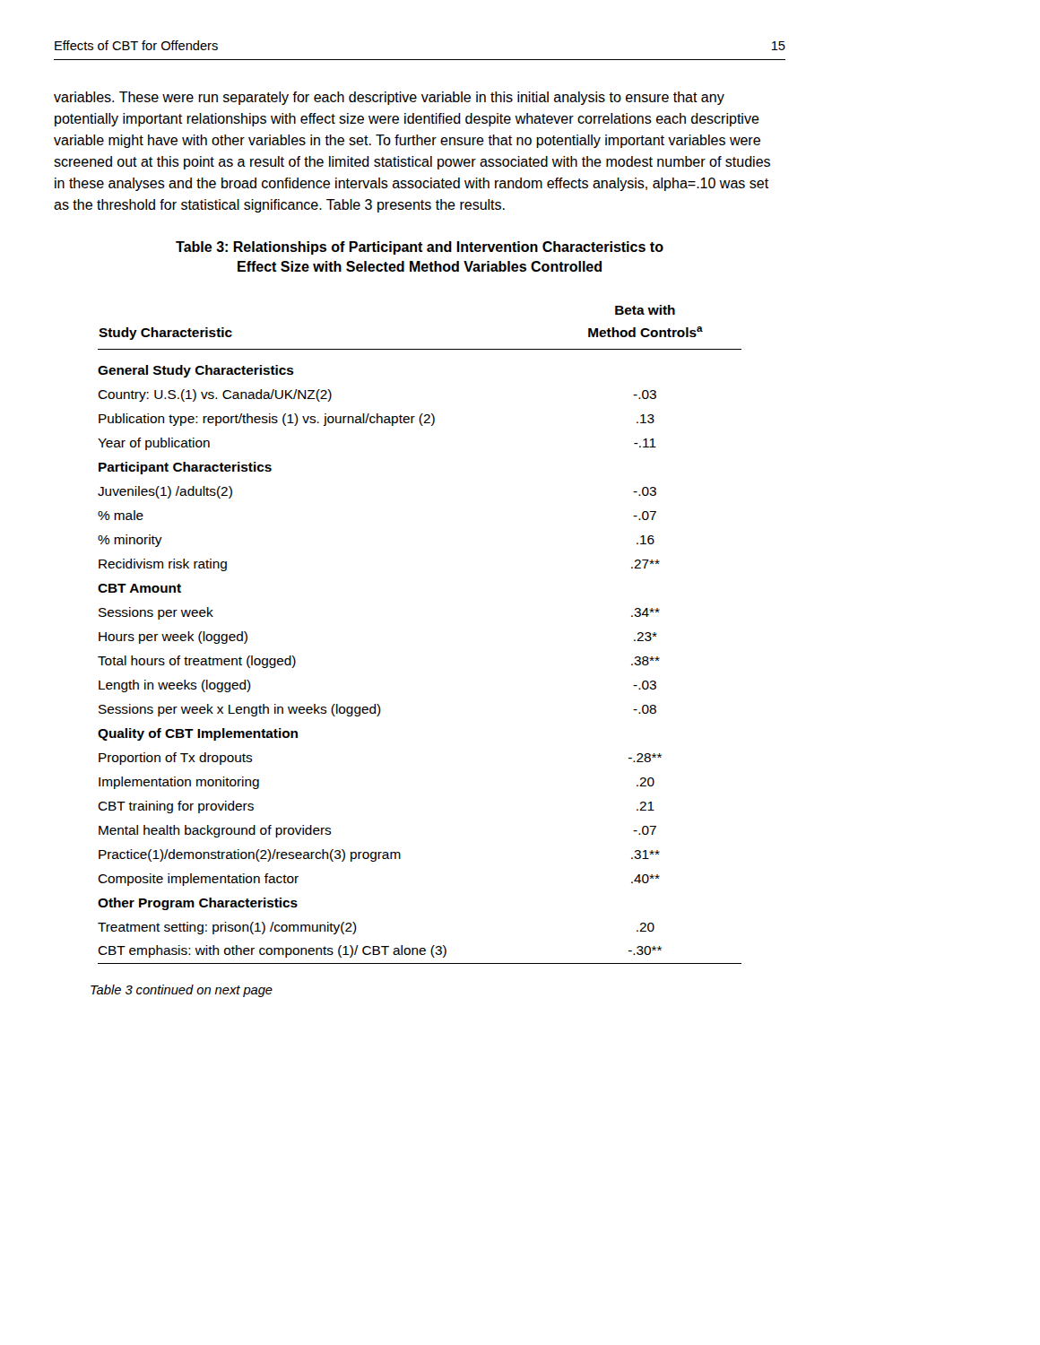Effects of CBT for Offenders 15
variables. These were run separately for each descriptive variable in this initial analysis to ensure that any potentially important relationships with effect size were identified despite whatever correlations each descriptive variable might have with other variables in the set. To further ensure that no potentially important variables were screened out at this point as a result of the limited statistical power associated with the modest number of studies in these analyses and the broad confidence intervals associated with random effects analysis, alpha=.10 was set as the threshold for statistical significance. Table 3 presents the results.
Table 3: Relationships of Participant and Intervention Characteristics to
Effect Size with Selected Method Variables Controlled
| Study Characteristic | Beta with Method Controls a |
| --- | --- |
| General Study Characteristics |
| Country: U.S.(1) vs. Canada/UK/NZ(2) | -.03 |
| Publication type: report/thesis (1) vs. journal/chapter (2) | .13 |
| Year of publication | -.11 |
| Participant Characteristics |
| Juveniles(1) /adults(2) | -.03 |
| % male | -.07 |
| % minority | .16 |
| Recidivism risk rating | .27** |
| CBT Amount |
| Sessions per week | .34** |
| Hours per week (logged) | .23* |
| Total hours of treatment (logged) | .38** |
| Length in weeks (logged) | -.03 |
| Sessions per week x Length in weeks (logged) | -.08 |
| Quality of CBT Implementation |
| Proportion of Tx dropouts | -.28** |
| Implementation monitoring | .20 |
| CBT training for providers | .21 |
| Mental health background of providers | -.07 |
| Practice(1)/demonstration(2)/research(3) program | .31** |
| Composite implementation factor | .40** |
| Other Program Characteristics |
| Treatment setting: prison(1) /community(2) | .20 |
| CBT emphasis: with other components (1)/ CBT alone (3) | -.30** |
Table 3 continued on next page